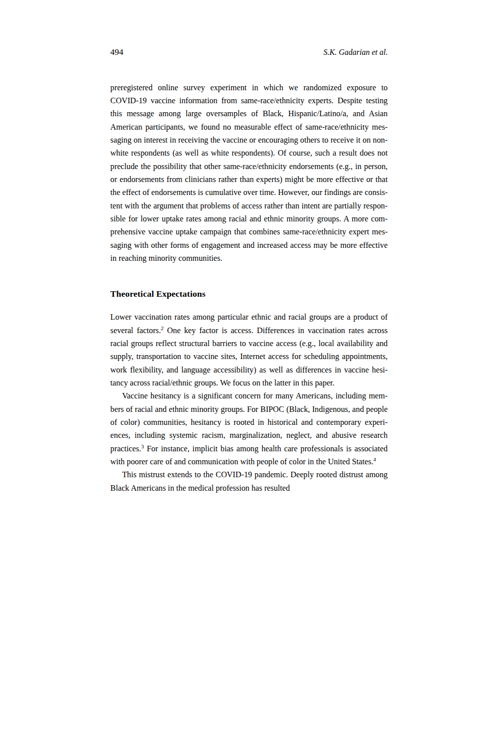494 S.K. Gadarian et al.
preregistered online survey experiment in which we randomized exposure to COVID-19 vaccine information from same-race/ethnicity experts. Despite testing this message among large oversamples of Black, Hispanic/Latino/a, and Asian American participants, we found no measurable effect of same-race/ethnicity messaging on interest in receiving the vaccine or encouraging others to receive it on nonwhite respondents (as well as white respondents). Of course, such a result does not preclude the possibility that other same-race/ethnicity endorsements (e.g., in person, or endorsements from clinicians rather than experts) might be more effective or that the effect of endorsements is cumulative over time. However, our findings are consistent with the argument that problems of access rather than intent are partially responsible for lower uptake rates among racial and ethnic minority groups. A more comprehensive vaccine uptake campaign that combines same-race/ethnicity expert messaging with other forms of engagement and increased access may be more effective in reaching minority communities.
Theoretical Expectations
Lower vaccination rates among particular ethnic and racial groups are a product of several factors.2 One key factor is access. Differences in vaccination rates across racial groups reflect structural barriers to vaccine access (e.g., local availability and supply, transportation to vaccine sites, Internet access for scheduling appointments, work flexibility, and language accessibility) as well as differences in vaccine hesitancy across racial/ethnic groups. We focus on the latter in this paper.
Vaccine hesitancy is a significant concern for many Americans, including members of racial and ethnic minority groups. For BIPOC (Black, Indigenous, and people of color) communities, hesitancy is rooted in historical and contemporary experiences, including systemic racism, marginalization, neglect, and abusive research practices.3 For instance, implicit bias among health care professionals is associated with poorer care of and communication with people of color in the United States.4
This mistrust extends to the COVID-19 pandemic. Deeply rooted distrust among Black Americans in the medical profession has resulted